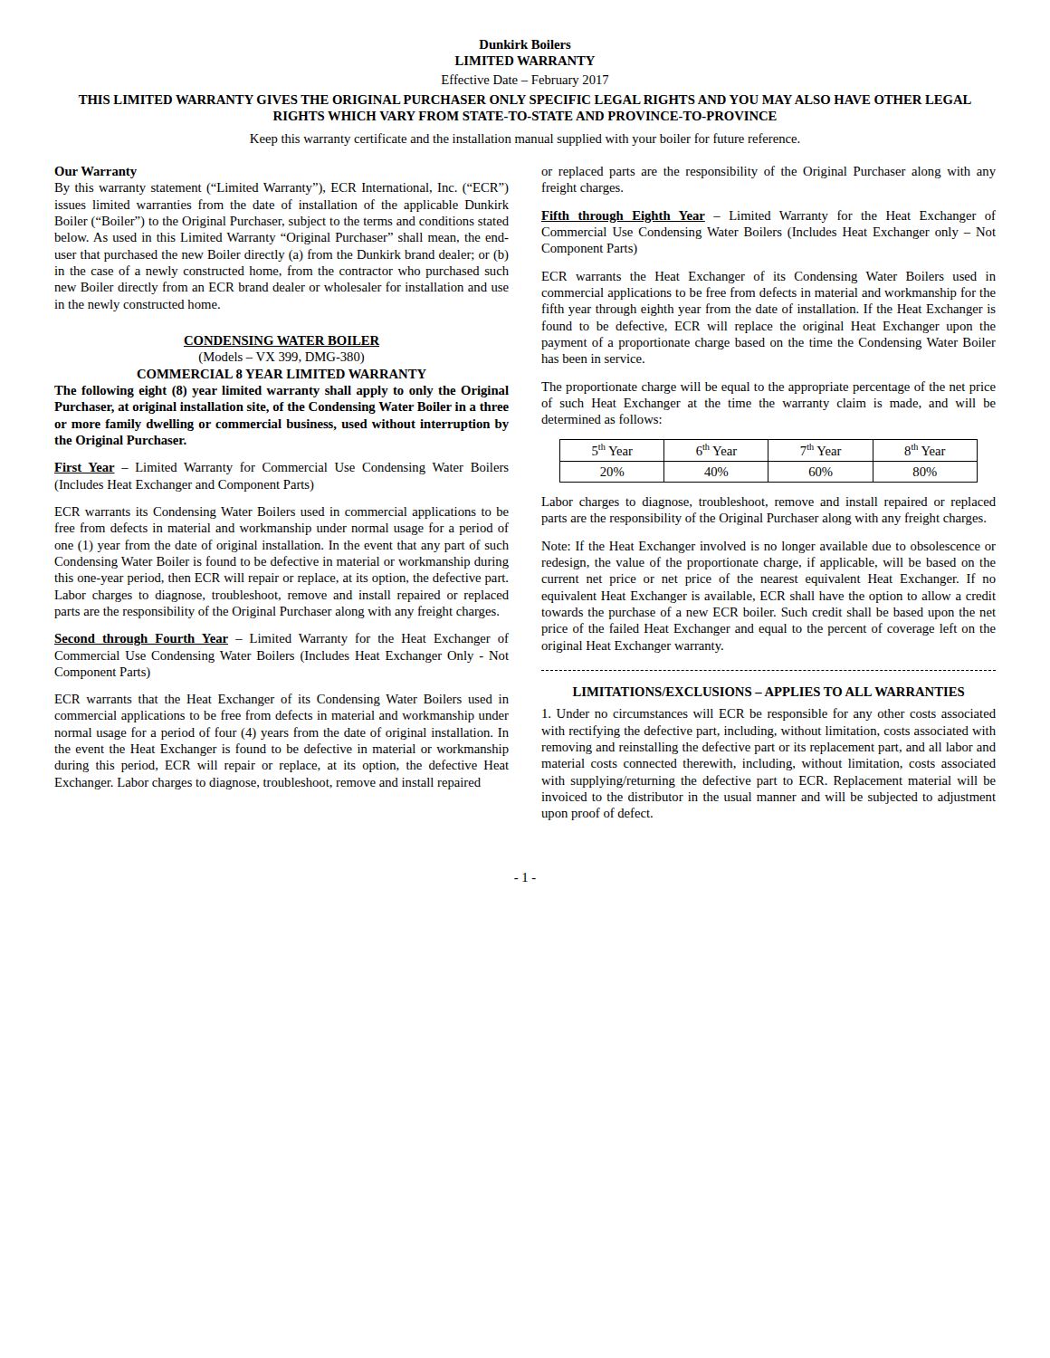Dunkirk Boilers
LIMITED WARRANTY
Effective Date – February 2017
This limited warranty gives the original purchaser only specific legal rights and you may also have other legal rights which vary from state-to-state and province-to-province
Keep this warranty certificate and the installation manual supplied with your boiler for future reference.
Our Warranty
By this warranty statement (“Limited Warranty”), ECR International, Inc. (“ECR”) issues limited warranties from the date of installation of the applicable Dunkirk Boiler (“Boiler”) to the Original Purchaser, subject to the terms and conditions stated below. As used in this Limited Warranty “Original Purchaser” shall mean, the end-user that purchased the new Boiler directly (a) from the Dunkirk brand dealer; or (b) in the case of a newly constructed home, from the contractor who purchased such new Boiler directly from an ECR brand dealer or wholesaler for installation and use in the newly constructed home.
CONDENSING WATER BOILER
(Models – VX 399, DMG-380)
COMMERCIAL 8 YEAR LIMITED WARRANTY
The following eight (8) year limited warranty shall apply to only the Original Purchaser, at original installation site, of the Condensing Water Boiler in a three or more family dwelling or commercial business, used without interruption by the Original Purchaser.
First Year – Limited Warranty for Commercial Use Condensing Water Boilers (Includes Heat Exchanger and Component Parts)
ECR warrants its Condensing Water Boilers used in commercial applications to be free from defects in material and workmanship under normal usage for a period of one (1) year from the date of original installation. In the event that any part of such Condensing Water Boiler is found to be defective in material or workmanship during this one-year period, then ECR will repair or replace, at its option, the defective part. Labor charges to diagnose, troubleshoot, remove and install repaired or replaced parts are the responsibility of the Original Purchaser along with any freight charges.
Second through Fourth Year – Limited Warranty for the Heat Exchanger of Commercial Use Condensing Water Boilers (Includes Heat Exchanger Only - Not Component Parts)
ECR warrants that the Heat Exchanger of its Condensing Water Boilers used in commercial applications to be free from defects in material and workmanship under normal usage for a period of four (4) years from the date of original installation. In the event the Heat Exchanger is found to be defective in material or workmanship during this period, ECR will repair or replace, at its option, the defective Heat Exchanger. Labor charges to diagnose, troubleshoot, remove and install repaired
or replaced parts are the responsibility of the Original Purchaser along with any freight charges.
Fifth through Eighth Year – Limited Warranty for the Heat Exchanger of Commercial Use Condensing Water Boilers (Includes Heat Exchanger only – Not Component Parts)
ECR warrants the Heat Exchanger of its Condensing Water Boilers used in commercial applications to be free from defects in material and workmanship for the fifth year through eighth year from the date of installation. If the Heat Exchanger is found to be defective, ECR will replace the original Heat Exchanger upon the payment of a proportionate charge based on the time the Condensing Water Boiler has been in service.
The proportionate charge will be equal to the appropriate percentage of the net price of such Heat Exchanger at the time the warranty claim is made, and will be determined as follows:
| 5 th Year | 6 th Year | 7 th Year | 8 th Year |
| 20% | 40% | 60% | 80% |
Labor charges to diagnose, troubleshoot, remove and install repaired or replaced parts are the responsibility of the Original Purchaser along with any freight charges.
Note: If the Heat Exchanger involved is no longer available due to obsolescence or redesign, the value of the proportionate charge, if applicable, will be based on the current net price or net price of the nearest equivalent Heat Exchanger. If no equivalent Heat Exchanger is available, ECR shall have the option to allow a credit towards the purchase of a new ECR boiler. Such credit shall be based upon the net price of the failed Heat Exchanger and equal to the percent of coverage left on the original Heat Exchanger warranty.
LIMITATIONS/EXCLUSIONS – APPLIES TO ALL WARRANTIES
1. Under no circumstances will ECR be responsible for any other costs associated with rectifying the defective part, including, without limitation, costs associated with removing and reinstalling the defective part or its replacement part, and all labor and material costs connected therewith, including, without limitation, costs associated with supplying/returning the defective part to ECR. Replacement material will be invoiced to the distributor in the usual manner and will be subjected to adjustment upon proof of defect.
- 1 -